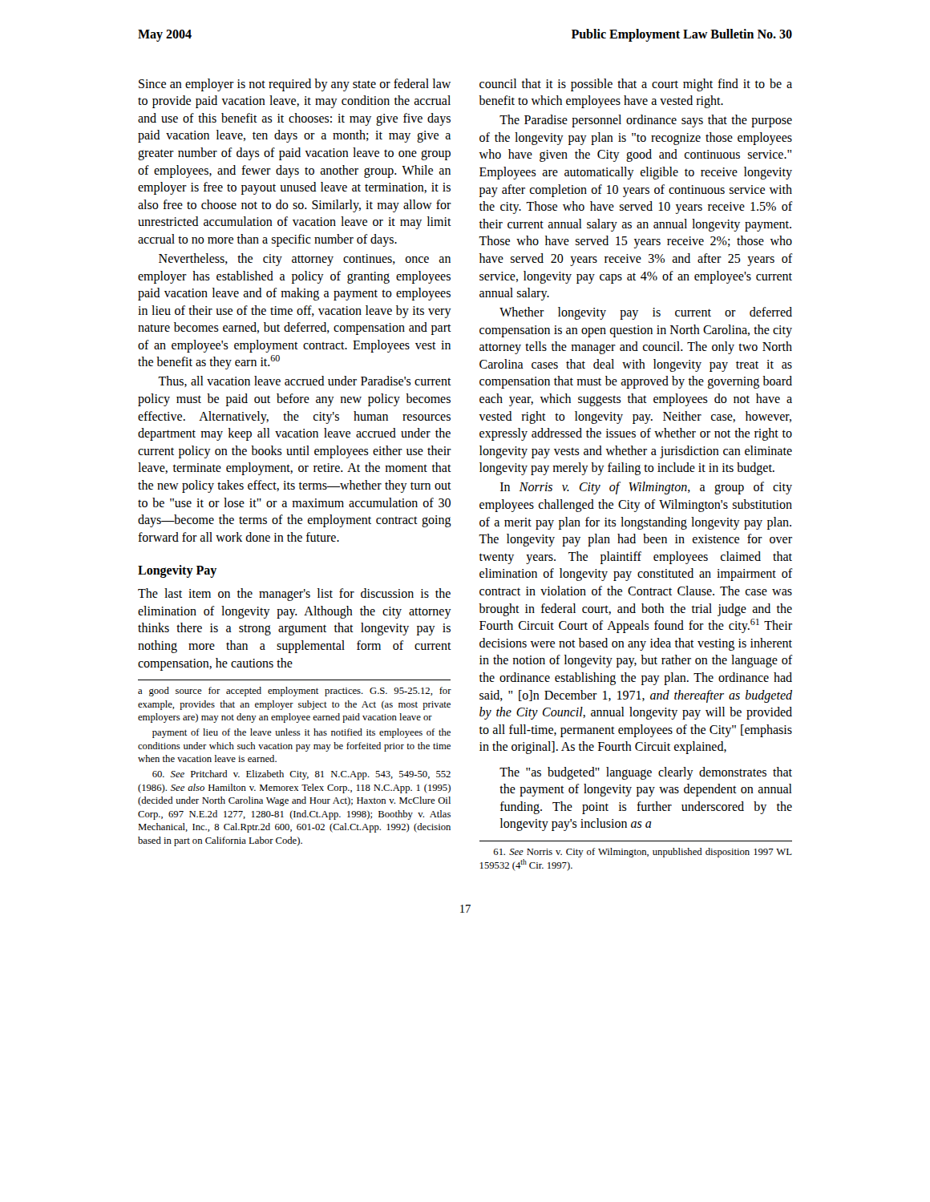May 2004 Public Employment Law Bulletin No. 30
Since an employer is not required by any state or federal law to provide paid vacation leave, it may condition the accrual and use of this benefit as it chooses: it may give five days paid vacation leave, ten days or a month; it may give a greater number of days of paid vacation leave to one group of employees, and fewer days to another group. While an employer is free to payout unused leave at termination, it is also free to choose not to do so. Similarly, it may allow for unrestricted accumulation of vacation leave or it may limit accrual to no more than a specific number of days.
Nevertheless, the city attorney continues, once an employer has established a policy of granting employees paid vacation leave and of making a payment to employees in lieu of their use of the time off, vacation leave by its very nature becomes earned, but deferred, compensation and part of an employee's employment contract. Employees vest in the benefit as they earn it.60
Thus, all vacation leave accrued under Paradise's current policy must be paid out before any new policy becomes effective. Alternatively, the city's human resources department may keep all vacation leave accrued under the current policy on the books until employees either use their leave, terminate employment, or retire. At the moment that the new policy takes effect, its terms—whether they turn out to be "use it or lose it" or a maximum accumulation of 30 days—become the terms of the employment contract going forward for all work done in the future.
Longevity Pay
The last item on the manager's list for discussion is the elimination of longevity pay. Although the city attorney thinks there is a strong argument that longevity pay is nothing more than a supplemental form of current compensation, he cautions the
a good source for accepted employment practices. G.S. 95-25.12, for example, provides that an employer subject to the Act (as most private employers are) may not deny an employee earned paid vacation leave or
payment of lieu of the leave unless it has notified its employees of the conditions under which such vacation pay may be forfeited prior to the time when the vacation leave is earned.
60. See Pritchard v. Elizabeth City, 81 N.C.App. 543, 549-50, 552 (1986). See also Hamilton v. Memorex Telex Corp., 118 N.C.App. 1 (1995) (decided under North Carolina Wage and Hour Act); Haxton v. McClure Oil Corp., 697 N.E.2d 1277, 1280-81 (Ind.Ct.App. 1998); Boothby v. Atlas Mechanical, Inc., 8 Cal.Rptr.2d 600, 601-02 (Cal.Ct.App. 1992) (decision based in part on California Labor Code).
council that it is possible that a court might find it to be a benefit to which employees have a vested right.
The Paradise personnel ordinance says that the purpose of the longevity pay plan is "to recognize those employees who have given the City good and continuous service." Employees are automatically eligible to receive longevity pay after completion of 10 years of continuous service with the city. Those who have served 10 years receive 1.5% of their current annual salary as an annual longevity payment. Those who have served 15 years receive 2%; those who have served 20 years receive 3% and after 25 years of service, longevity pay caps at 4% of an employee's current annual salary.
Whether longevity pay is current or deferred compensation is an open question in North Carolina, the city attorney tells the manager and council. The only two North Carolina cases that deal with longevity pay treat it as compensation that must be approved by the governing board each year, which suggests that employees do not have a vested right to longevity pay. Neither case, however, expressly addressed the issues of whether or not the right to longevity pay vests and whether a jurisdiction can eliminate longevity pay merely by failing to include it in its budget.
In Norris v. City of Wilmington, a group of city employees challenged the City of Wilmington's substitution of a merit pay plan for its longstanding longevity pay plan. The longevity pay plan had been in existence for over twenty years. The plaintiff employees claimed that elimination of longevity pay constituted an impairment of contract in violation of the Contract Clause. The case was brought in federal court, and both the trial judge and the Fourth Circuit Court of Appeals found for the city.61 Their decisions were not based on any idea that vesting is inherent in the notion of longevity pay, but rather on the language of the ordinance establishing the pay plan. The ordinance had said, " [o]n December 1, 1971, and thereafter as budgeted by the City Council, annual longevity pay will be provided to all full-time, permanent employees of the City" [emphasis in the original]. As the Fourth Circuit explained,
The "as budgeted" language clearly demonstrates that the payment of longevity pay was dependent on annual funding. The point is further underscored by the longevity pay's inclusion as a
61. See Norris v. City of Wilmington, unpublished disposition 1997 WL 159532 (4th Cir. 1997).
17